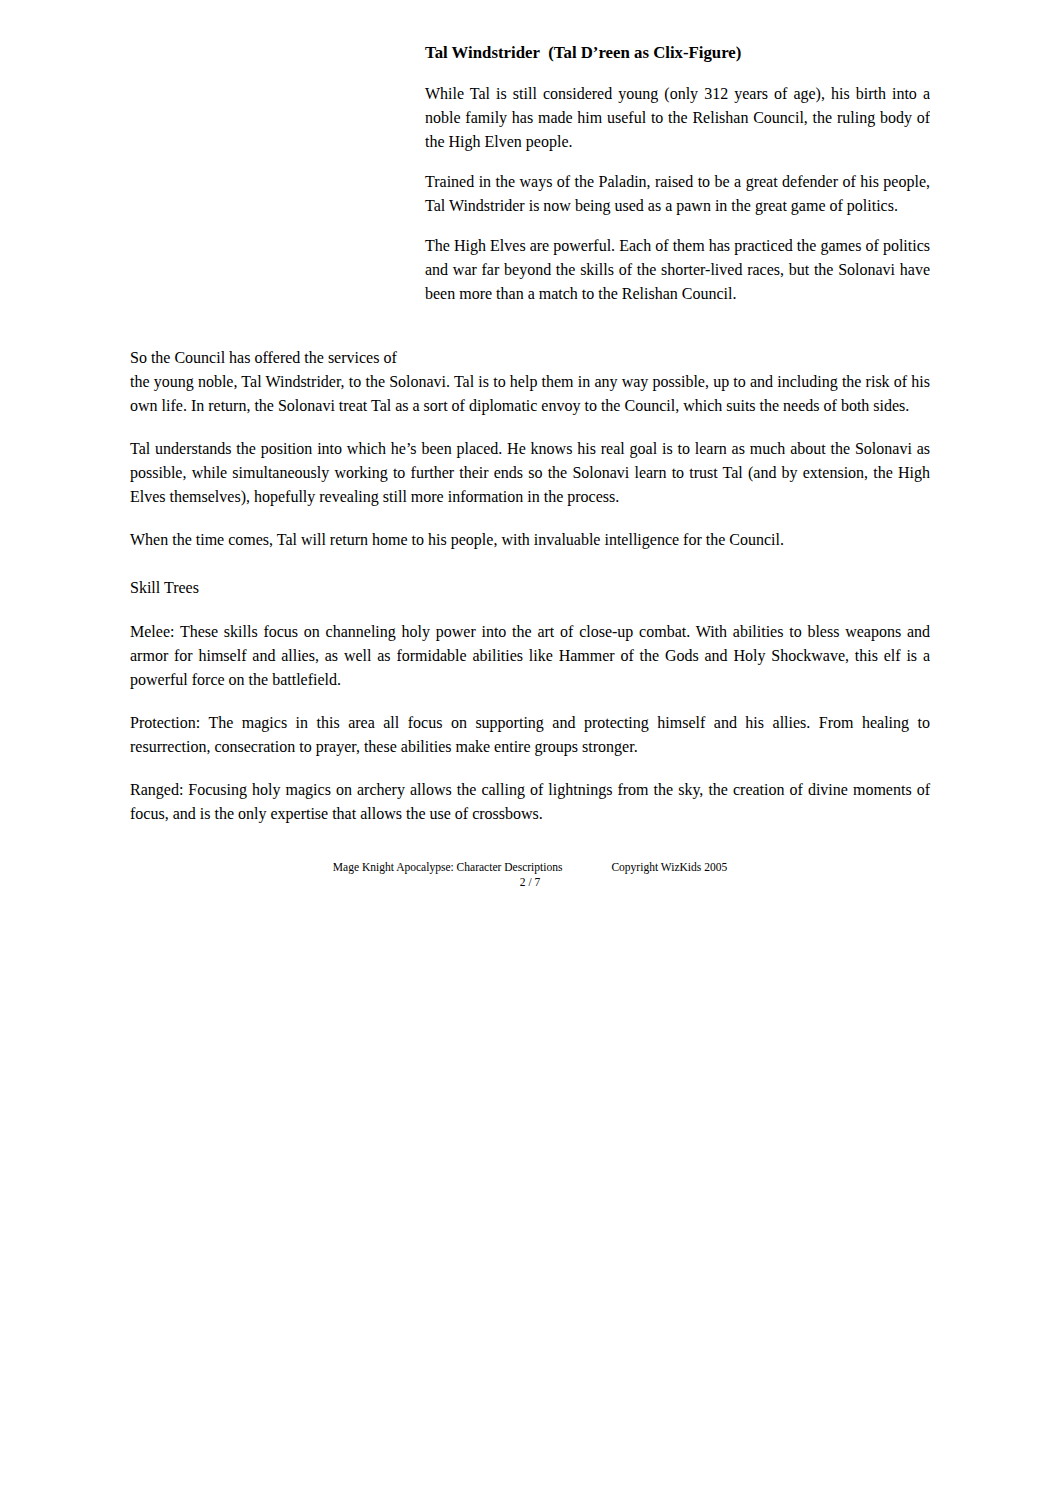Tal Windstrider (Tal D’reen as Clix-Figure)
While Tal is still considered young (only 312 years of age), his birth into a noble family has made him useful to the Relishan Council, the ruling body of the High Elven people.
Trained in the ways of the Paladin, raised to be a great defender of his people, Tal Windstrider is now being used as a pawn in the great game of politics.
The High Elves are powerful. Each of them has practiced the games of politics and war far beyond the skills of the shorter-lived races, but the Solonavi have been more than a match to the Relishan Council.
So the Council has offered the services of
the young noble, Tal Windstrider, to the Solonavi. Tal is to help them in any way possible, up to and including the risk of his own life. In return, the Solonavi treat Tal as a sort of diplomatic envoy to the Council, which suits the needs of both sides.
Tal understands the position into which he’s been placed. He knows his real goal is to learn as much about the Solonavi as possible, while simultaneously working to further their ends so the Solonavi learn to trust Tal (and by extension, the High Elves themselves), hopefully revealing still more information in the process.
When the time comes, Tal will return home to his people, with invaluable intelligence for the Council.
Skill Trees
Melee: These skills focus on channeling holy power into the art of close-up combat. With abilities to bless weapons and armor for himself and allies, as well as formidable abilities like Hammer of the Gods and Holy Shockwave, this elf is a powerful force on the battlefield.
Protection: The magics in this area all focus on supporting and protecting himself and his allies. From healing to resurrection, consecration to prayer, these abilities make entire groups stronger.
Ranged: Focusing holy magics on archery allows the calling of lightnings from the sky, the creation of divine moments of focus, and is the only expertise that allows the use of crossbows.
Mage Knight Apocalypse: Character Descriptions Copyright WizKids 2005 2 / 7